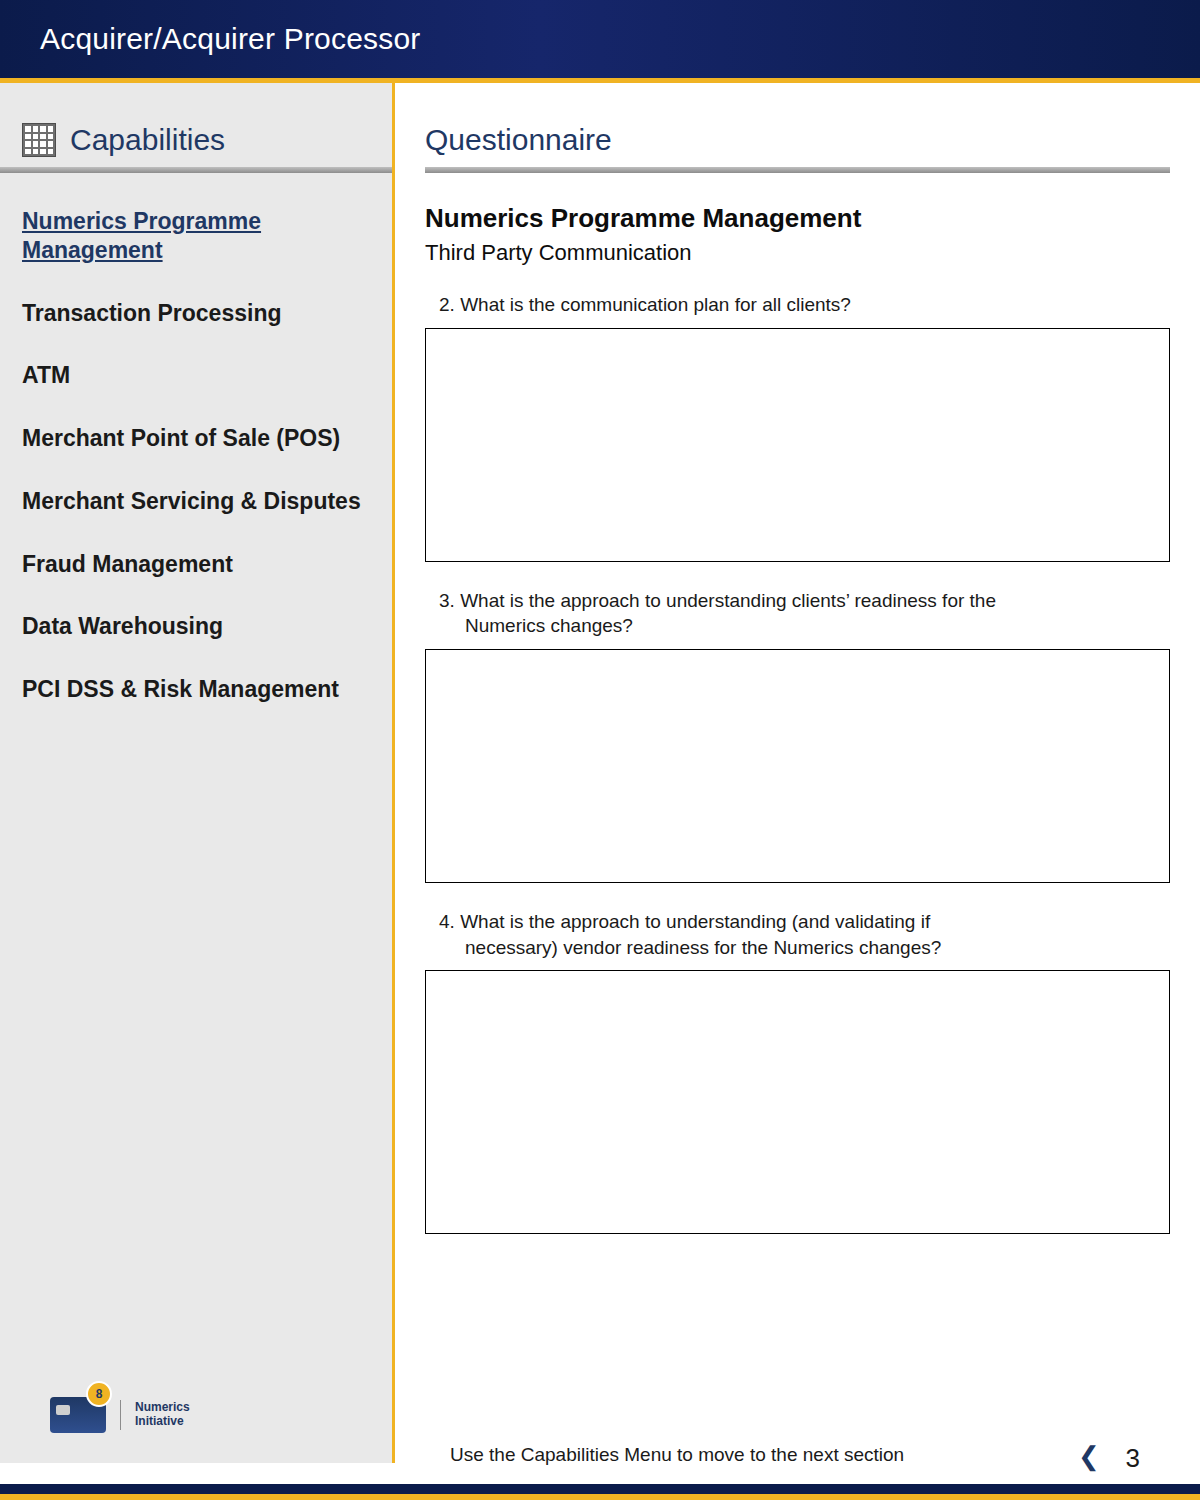Acquirer/Acquirer Processor
Capabilities
Numerics Programme Management
Transaction Processing
ATM
Merchant Point of Sale (POS)
Merchant Servicing & Disputes
Fraud Management
Data Warehousing
PCI DSS & Risk Management
8
Numerics
Initiative
Questionnaire
Numerics Programme Management
Third Party Communication
2. What is the communication plan for all clients?
3. What is the approach to understanding clients’ readiness for the Numerics changes?
4. What is the approach to understanding (and validating if necessary) vendor readiness for the Numerics changes?
Use the Capabilities Menu to move to the next section
❮
3